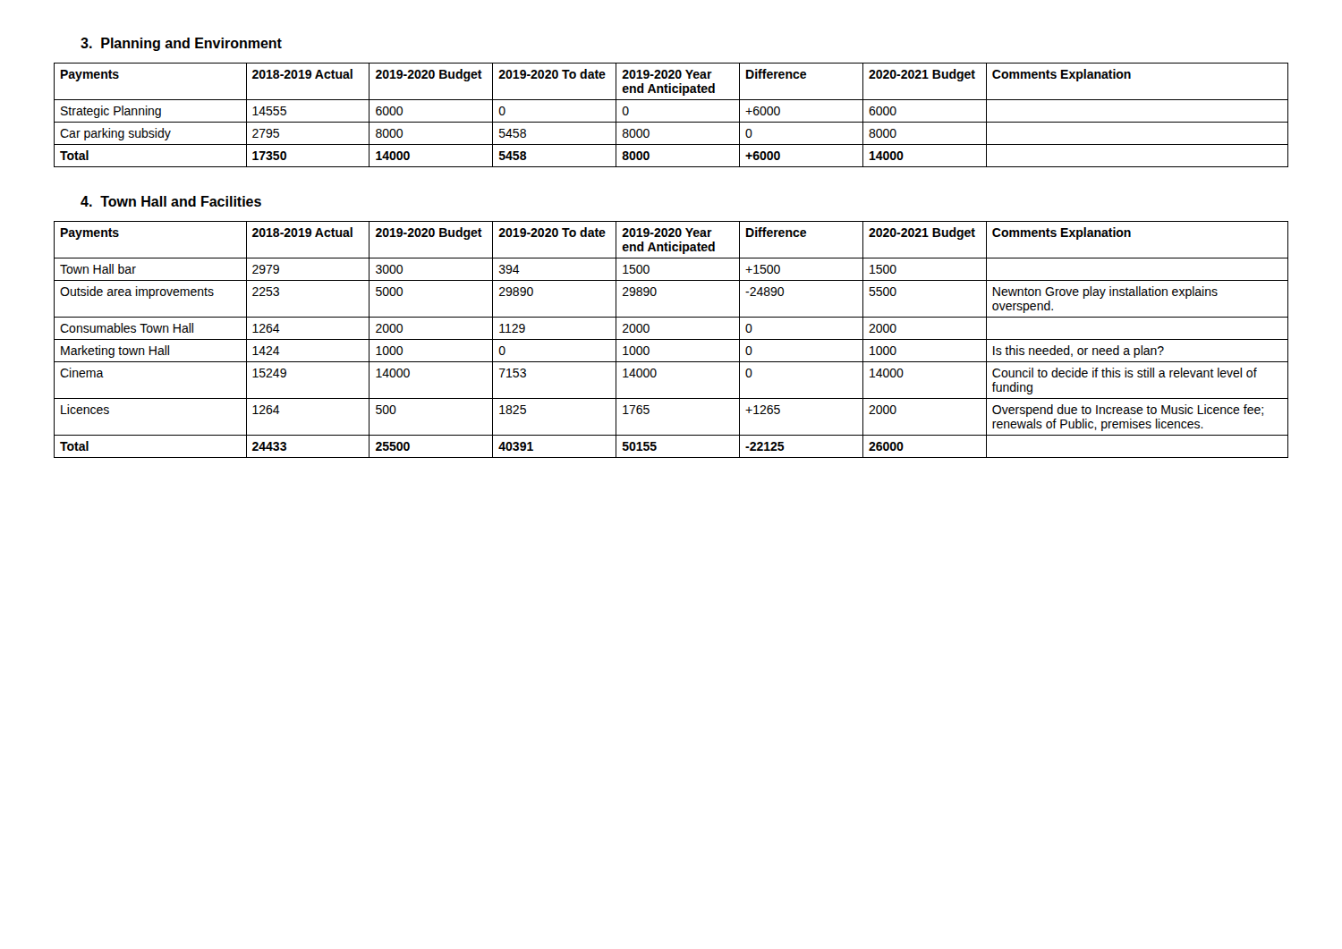3. Planning and Environment
| Payments | 2018-2019 Actual | 2019-2020 Budget | 2019-2020 To date | 2019-2020 Year end Anticipated | Difference | 2020-2021 Budget | Comments Explanation |
| --- | --- | --- | --- | --- | --- | --- | --- |
| Strategic Planning | 14555 | 6000 | 0 | 0 | +6000 | 6000 | |
| Car parking subsidy | 2795 | 8000 | 5458 | 8000 | 0 | 8000 | |
| Total | 17350 | 14000 | 5458 | 8000 | +6000 | 14000 | |
4. Town Hall and Facilities
| Payments | 2018-2019 Actual | 2019-2020 Budget | 2019-2020 To date | 2019-2020 Year end Anticipated | Difference | 2020-2021 Budget | Comments Explanation |
| --- | --- | --- | --- | --- | --- | --- | --- |
| Town Hall bar | 2979 | 3000 | 394 | 1500 | +1500 | 1500 | |
| Outside area improvements | 2253 | 5000 | 29890 | 29890 | -24890 | 5500 | Newnton Grove play installation explains overspend. |
| Consumables Town Hall | 1264 | 2000 | 1129 | 2000 | 0 | 2000 | |
| Marketing town Hall | 1424 | 1000 | 0 | 1000 | 0 | 1000 | Is this needed, or need a plan? |
| Cinema | 15249 | 14000 | 7153 | 14000 | 0 | 14000 | Council to decide if this is still a relevant level of funding |
| Licences | 1264 | 500 | 1825 | 1765 | +1265 | 2000 | Overspend due to Increase to Music Licence fee; renewals of Public, premises licences. |
| Total | 24433 | 25500 | 40391 | 50155 | -22125 | 26000 | |